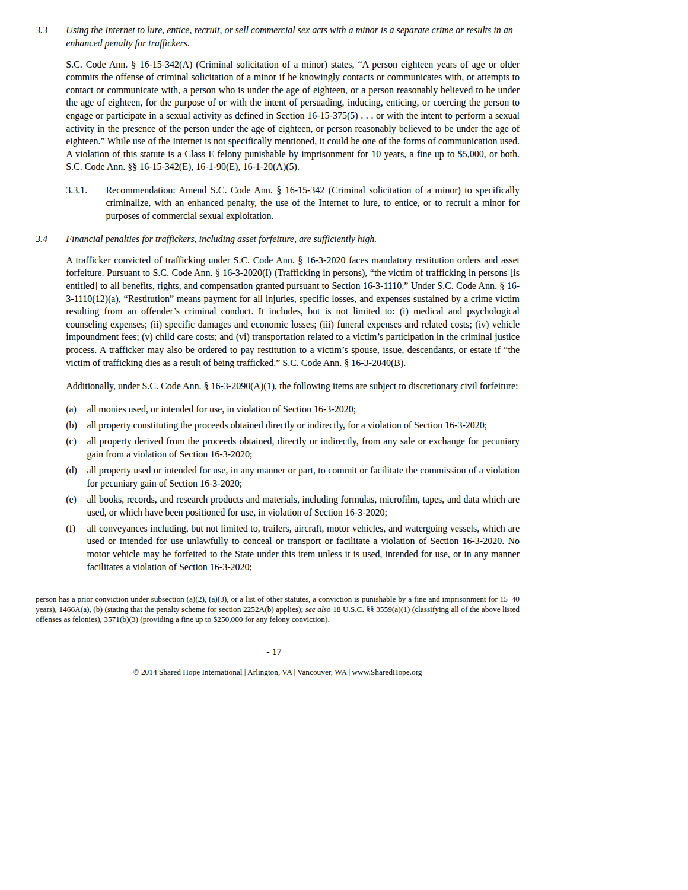3.3
Using the Internet to lure, entice, recruit, or sell commercial sex acts with a minor is a separate crime or results in an enhanced penalty for traffickers.
S.C. Code Ann. § 16-15-342(A) (Criminal solicitation of a minor) states, “A person eighteen years of age or older commits the offense of criminal solicitation of a minor if he knowingly contacts or communicates with, or attempts to contact or communicate with, a person who is under the age of eighteen, or a person reasonably believed to be under the age of eighteen, for the purpose of or with the intent of persuading, inducing, enticing, or coercing the person to engage or participate in a sexual activity as defined in Section 16-15-375(5) . . . or with the intent to perform a sexual activity in the presence of the person under the age of eighteen, or person reasonably believed to be under the age of eighteen.” While use of the Internet is not specifically mentioned, it could be one of the forms of communication used. A violation of this statute is a Class E felony punishable by imprisonment for 10 years, a fine up to $5,000, or both. S.C. Code Ann. §§ 16-15-342(E), 16-1-90(E), 16-1-20(A)(5).
3.3.1.
Recommendation: Amend S.C. Code Ann. § 16-15-342 (Criminal solicitation of a minor) to specifically criminalize, with an enhanced penalty, the use of the Internet to lure, to entice, or to recruit a minor for purposes of commercial sexual exploitation.
3.4
Financial penalties for traffickers, including asset forfeiture, are sufficiently high.
A trafficker convicted of trafficking under S.C. Code Ann. § 16-3-2020 faces mandatory restitution orders and asset forfeiture. Pursuant to S.C. Code Ann. § 16-3-2020(I) (Trafficking in persons), “the victim of trafficking in persons [is entitled] to all benefits, rights, and compensation granted pursuant to Section 16-3-1110.” Under S.C. Code Ann. § 16-3-1110(12)(a), “Restitution” means payment for all injuries, specific losses, and expenses sustained by a crime victim resulting from an offender’s criminal conduct. It includes, but is not limited to: (i) medical and psychological counseling expenses; (ii) specific damages and economic losses; (iii) funeral expenses and related costs; (iv) vehicle impoundment fees; (v) child care costs; and (vi) transportation related to a victim’s participation in the criminal justice process. A trafficker may also be ordered to pay restitution to a victim’s spouse, issue, descendants, or estate if “the victim of trafficking dies as a result of being trafficked.” S.C. Code Ann. § 16-3-2040(B).
Additionally, under S.C. Code Ann. § 16-3-2090(A)(1), the following items are subject to discretionary civil forfeiture:
(a) all monies used, or intended for use, in violation of Section 16-3-2020;
(b) all property constituting the proceeds obtained directly or indirectly, for a violation of Section 16-3-2020;
(c) all property derived from the proceeds obtained, directly or indirectly, from any sale or exchange for pecuniary gain from a violation of Section 16-3-2020;
(d) all property used or intended for use, in any manner or part, to commit or facilitate the commission of a violation for pecuniary gain of Section 16-3-2020;
(e) all books, records, and research products and materials, including formulas, microfilm, tapes, and data which are used, or which have been positioned for use, in violation of Section 16-3-2020;
(f) all conveyances including, but not limited to, trailers, aircraft, motor vehicles, and watergoing vessels, which are used or intended for use unlawfully to conceal or transport or facilitate a violation of Section 16-3-2020. No motor vehicle may be forfeited to the State under this item unless it is used, intended for use, or in any manner facilitates a violation of Section 16-3-2020;
person has a prior conviction under subsection (a)(2), (a)(3), or a list of other statutes, a conviction is punishable by a fine and imprisonment for 15–40 years), 1466A(a), (b) (stating that the penalty scheme for section 2252A(b) applies); see also 18 U.S.C. §§ 3559(a)(1) (classifying all of the above listed offenses as felonies), 3571(b)(3) (providing a fine up to $250,000 for any felony conviction).
- 17 –
© 2014 Shared Hope International | Arlington, VA | Vancouver, WA | www.SharedHope.org